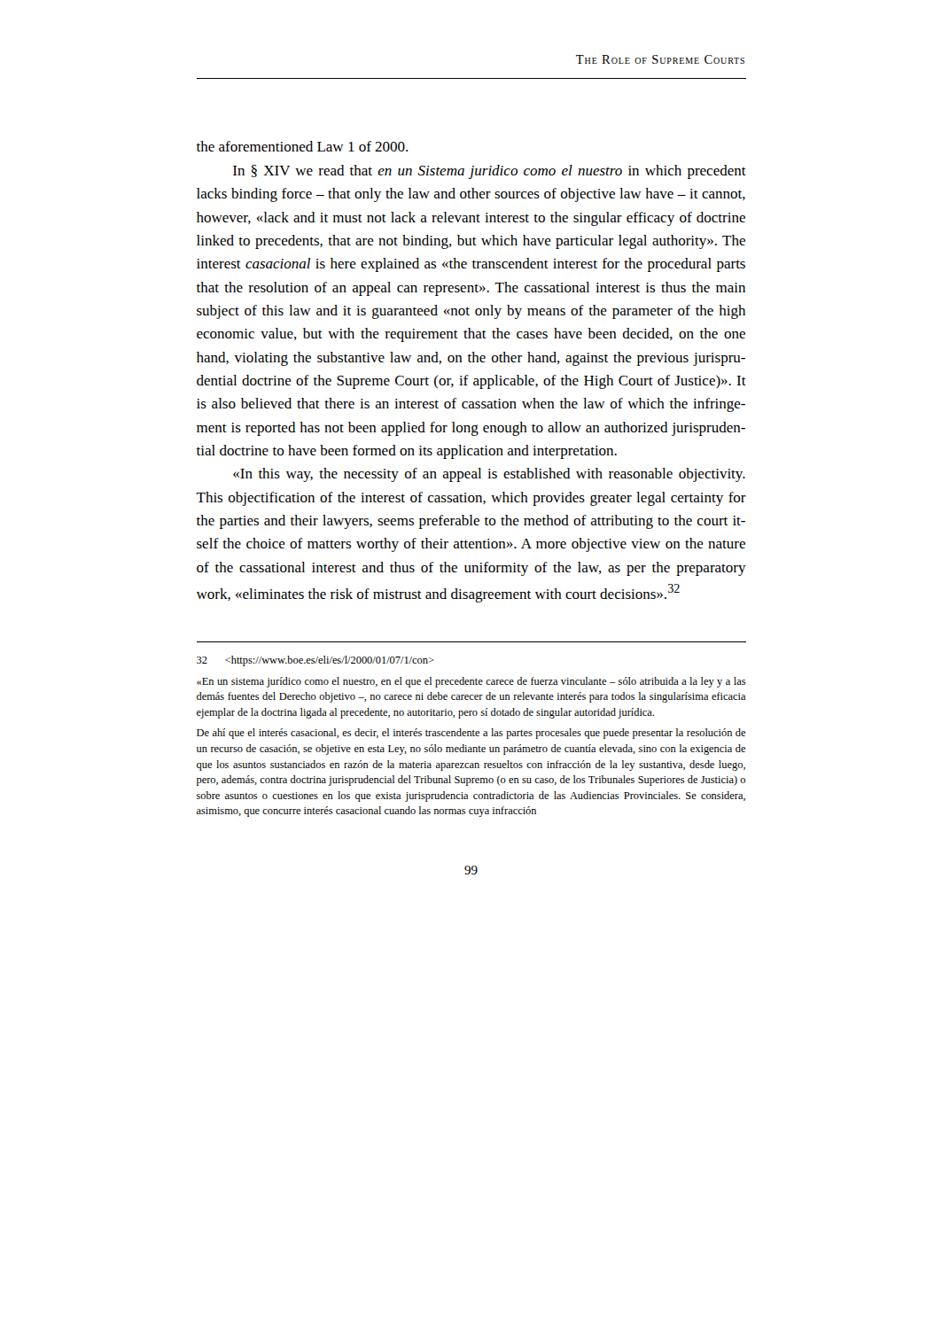The Role of Supreme Courts
the aforementioned Law 1 of 2000.
In § XIV we read that en un Sistema juridico como el nuestro in which precedent lacks binding force – that only the law and other sources of objective law have – it cannot, however, «lack and it must not lack a relevant interest to the singular efficacy of doctrine linked to precedents, that are not binding, but which have particular legal authority». The interest casacional is here explained as «the transcendent interest for the procedural parts that the resolution of an appeal can represent». The cassational interest is thus the main subject of this law and it is guaranteed «not only by means of the parameter of the high economic value, but with the requirement that the cases have been decided, on the one hand, violating the substantive law and, on the other hand, against the previous jurisprudential doctrine of the Supreme Court (or, if applicable, of the High Court of Justice)». It is also believed that there is an interest of cassation when the law of which the infringement is reported has not been applied for long enough to allow an authorized jurisprudential doctrine to have been formed on its application and interpretation.
«In this way, the necessity of an appeal is established with reasonable objectivity. This objectification of the interest of cassation, which provides greater legal certainty for the parties and their lawyers, seems preferable to the method of attributing to the court itself the choice of matters worthy of their attention». A more objective view on the nature of the cassational interest and thus of the uniformity of the law, as per the preparatory work, «eliminates the risk of mistrust and disagreement with court decisions».32
32<https://www.boe.es/eli/es/l/2000/01/07/1/con>
«En un sistema jurídico como el nuestro, en el que el precedente carece de fuerza vinculante – sólo atribuida a la ley y a las demás fuentes del Derecho objetivo –, no carece ni debe carecer de un relevante interés para todos la singularísima eficacia ejemplar de la doctrina ligada al precedente, no autoritario, pero sí dotado de singular autoridad jurídica.
De ahí que el interés casacional, es decir, el interés trascendente a las partes procesales que puede presentar la resolución de un recurso de casación, se objetive en esta Ley, no sólo mediante un parámetro de cuantía elevada, sino con la exigencia de que los asuntos sustanciados en razón de la materia aparezcan resueltos con infracción de la ley sustantiva, desde luego, pero, además, contra doctrina jurisprudencial del Tribunal Supremo (o en su caso, de los Tribunales Superiores de Justicia) o sobre asuntos o cuestiones en los que exista jurisprudencia contradictoria de las Audiencias Provinciales. Se considera, asimismo, que concurre interés casacional cuando las normas cuya infracción
99